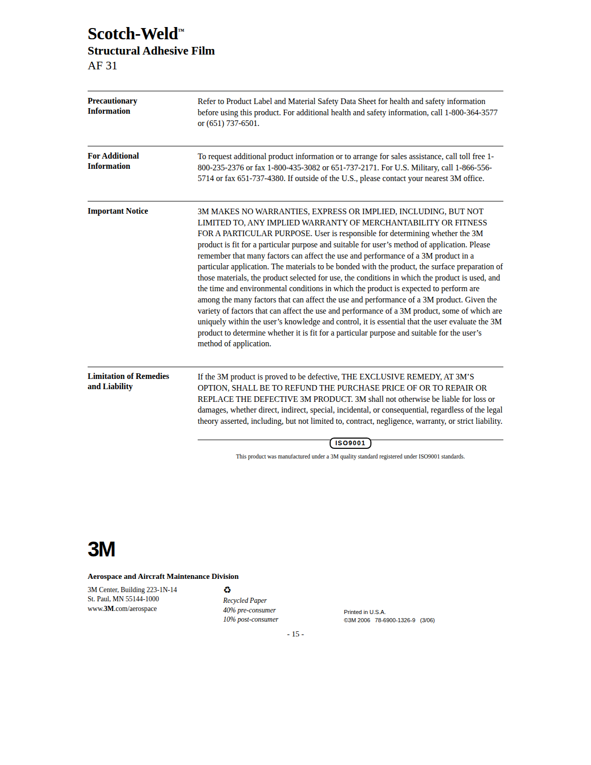Scotch-Weld™
Structural Adhesive Film
AF 31
Precautionary
Information
Refer to Product Label and Material Safety Data Sheet for health and safety information before using this product. For additional health and safety information, call 1-800-364-3577 or (651) 737-6501.
For Additional
Information
To request additional product information or to arrange for sales assistance, call toll free 1-800-235-2376 or fax 1-800-435-3082 or 651-737-2171. For U.S. Military, call 1-866-556-5714 or fax 651-737-4380. If outside of the U.S., please contact your nearest 3M office.
Important Notice
3M MAKES NO WARRANTIES, EXPRESS OR IMPLIED, INCLUDING, BUT NOT LIMITED TO, ANY IMPLIED WARRANTY OF MERCHANTABILITY OR FITNESS FOR A PARTICULAR PURPOSE. User is responsible for determining whether the 3M product is fit for a particular purpose and suitable for user’s method of application. Please remember that many factors can affect the use and performance of a 3M product in a particular application. The materials to be bonded with the product, the surface preparation of those materials, the product selected for use, the conditions in which the product is used, and the time and environmental conditions in which the product is expected to perform are among the many factors that can affect the use and performance of a 3M product. Given the variety of factors that can affect the use and performance of a 3M product, some of which are uniquely within the user’s knowledge and control, it is essential that the user evaluate the 3M product to determine whether it is fit for a particular purpose and suitable for the user’s method of application.
Limitation of Remedies
and Liability
If the 3M product is proved to be defective, THE EXCLUSIVE REMEDY, AT 3M’S OPTION, SHALL BE TO REFUND THE PURCHASE PRICE OF OR TO REPAIR OR REPLACE THE DEFECTIVE 3M PRODUCT. 3M shall not otherwise be liable for loss or damages, whether direct, indirect, special, incidental, or consequential, regardless of the legal theory asserted, including, but not limited to, contract, negligence, warranty, or strict liability.
ISO9001
This product was manufactured under a 3M quality standard registered under ISO9001 standards.
3M
Aerospace and Aircraft Maintenance Division
3M Center, Building 223-1N-14
St. Paul, MN 55144-1000
www.3M.com/aerospace
♻ Recycled Paper
40% pre-consumer
10% post-consumer
Printed in U.S.A.
©3M 2006 78-6900-1326-9 (3/06)
- 15 -